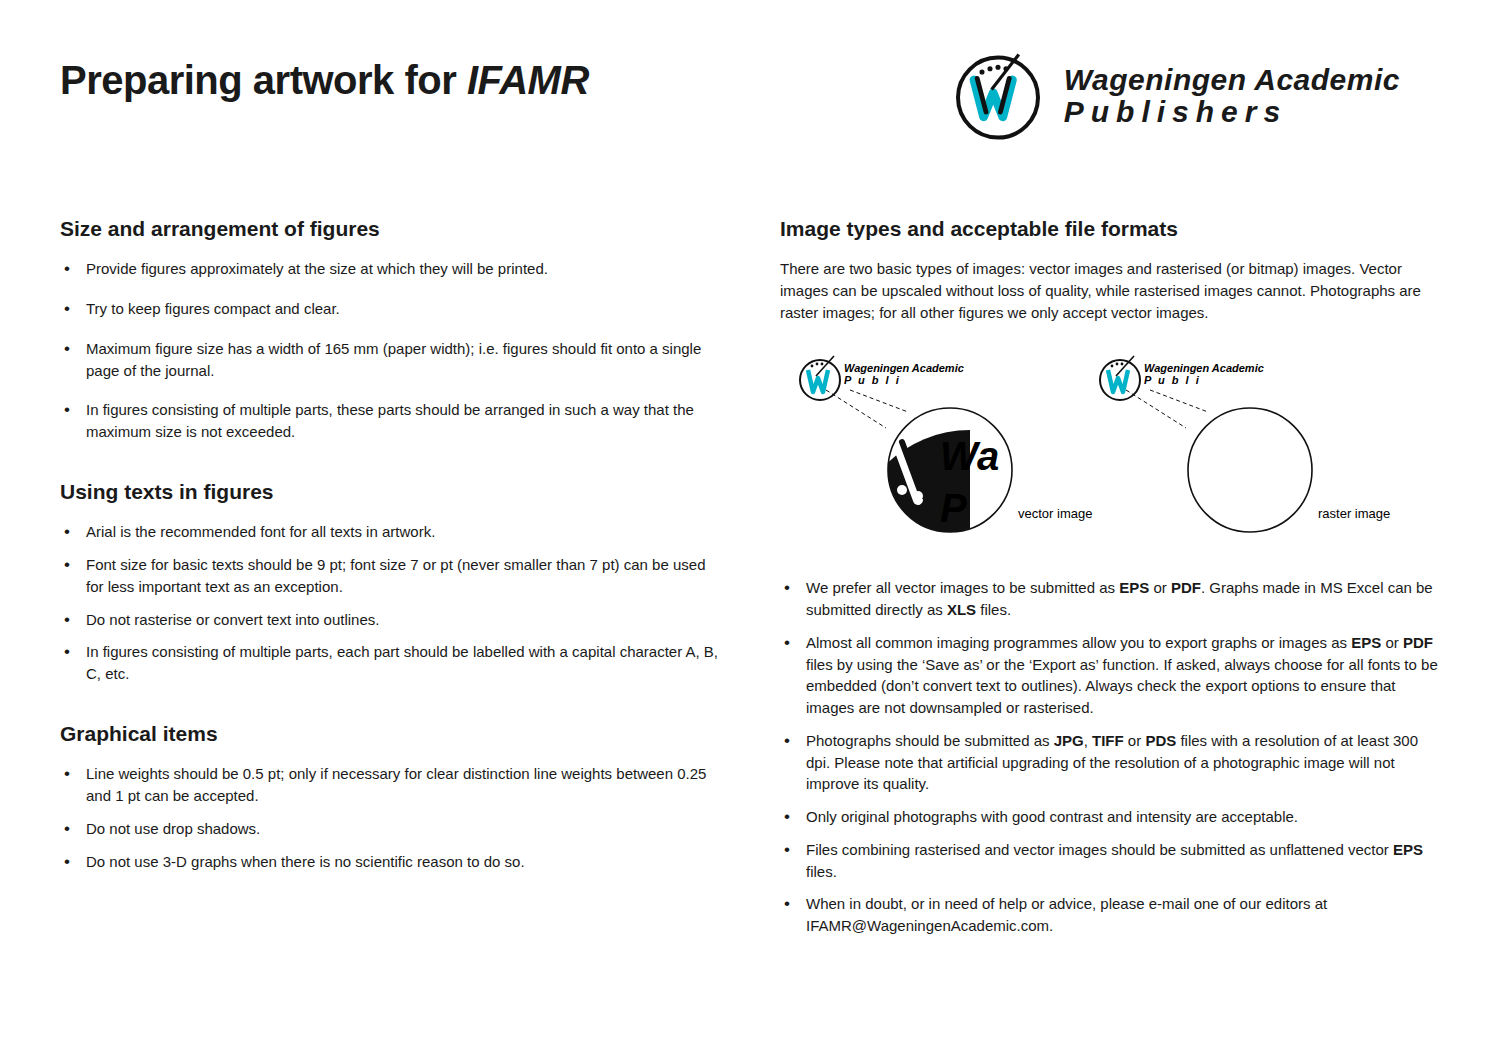Preparing artwork for IFAMR
Wageningen Academic
Publishers
Size and arrangement of figures
Provide figures approximately at the size at which they will be printed.
Try to keep figures compact and clear.
Maximum figure size has a width of 165 mm (paper width); i.e. figures should fit onto a single page of the journal.
In figures consisting of multiple parts, these parts should be arranged in such a way that the maximum size is not exceeded.
Using texts in figures
Arial is the recommended font for all texts in artwork.
Font size for basic texts should be 9 pt; font size 7 or pt (never smaller than 7 pt) can be used for less important text as an exception.
Do not rasterise or convert text into outlines.
In figures consisting of multiple parts, each part should be labelled with a capital character A, B, C, etc.
Graphical items
Line weights should be 0.5 pt; only if necessary for clear distinction line weights between 0.25 and 1 pt can be accepted.
Do not use drop shadows.
Do not use 3-D graphs when there is no scientific reason to do so.
Image types and acceptable file formats
There are two basic types of images: vector images and rasterised (or bitmap) images. Vector images can be upscaled without loss of quality, while rasterised images cannot. Photographs are raster images; for all other figures we only accept vector images.
Wageningen Academic P u b l i Wa P vector image Wageningen Academic P u b l i Wa P raster image
We prefer all vector images to be submitted as EPS or PDF. Graphs made in MS Excel can be submitted directly as XLS files.
Almost all common imaging programmes allow you to export graphs or images as EPS or PDF files by using the ‘Save as’ or the ‘Export as’ function. If asked, always choose for all fonts to be embedded (don’t convert text to outlines). Always check the export options to ensure that images are not downsampled or rasterised.
Photographs should be submitted as JPG, TIFF or PDS files with a resolution of at least 300 dpi. Please note that artificial upgrading of the resolution of a photographic image will not improve its quality.
Only original photographs with good contrast and intensity are acceptable.
Files combining rasterised and vector images should be submitted as unflattened vector EPS files.
When in doubt, or in need of help or advice, please e-mail one of our editors at IFAMR@WageningenAcademic.com.